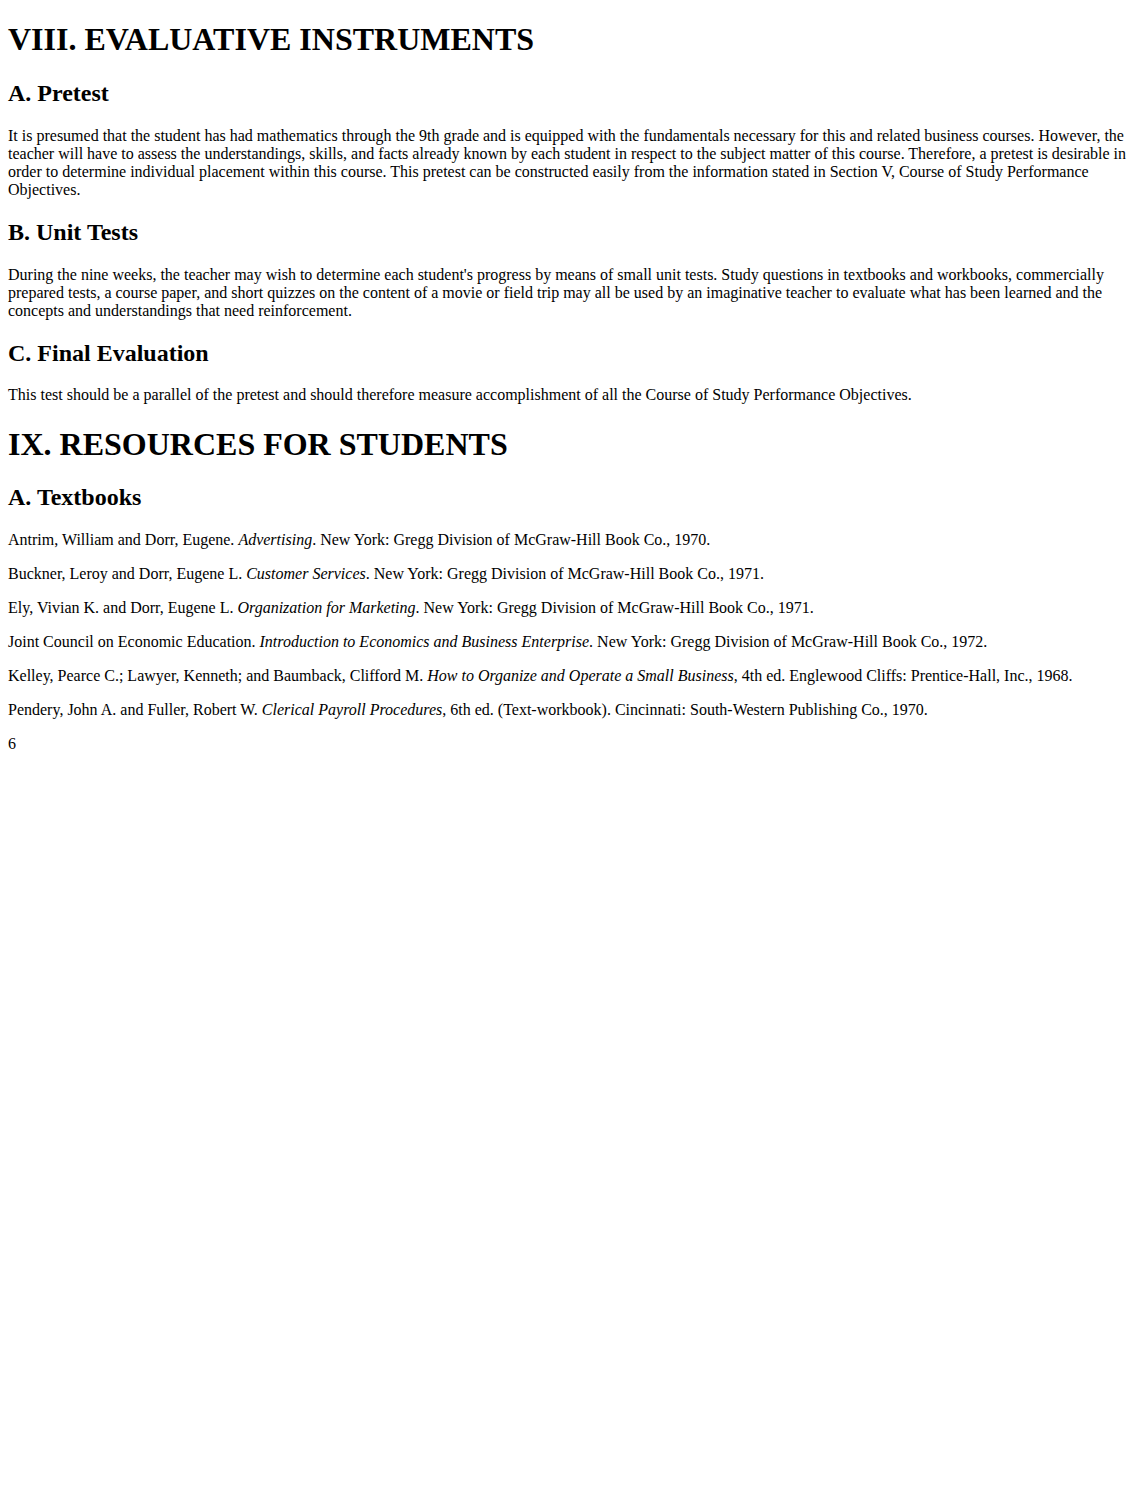VIII. EVALUATIVE INSTRUMENTS
A. Pretest
It is presumed that the student has had mathematics through the 9th grade and is equipped with the fundamentals necessary for this and related business courses. However, the teacher will have to assess the understandings, skills, and facts already known by each student in respect to the subject matter of this course. Therefore, a pretest is desirable in order to determine individual placement within this course. This pretest can be constructed easily from the information stated in Section V, Course of Study Performance Objectives.
B. Unit Tests
During the nine weeks, the teacher may wish to determine each student's progress by means of small unit tests. Study questions in textbooks and workbooks, commercially prepared tests, a course paper, and short quizzes on the content of a movie or field trip may all be used by an imaginative teacher to evaluate what has been learned and the concepts and understandings that need reinforcement.
C. Final Evaluation
This test should be a parallel of the pretest and should therefore measure accomplishment of all the Course of Study Performance Objectives.
IX. RESOURCES FOR STUDENTS
A. Textbooks
Antrim, William and Dorr, Eugene. Advertising. New York: Gregg Division of McGraw-Hill Book Co., 1970.
Buckner, Leroy and Dorr, Eugene L. Customer Services. New York: Gregg Division of McGraw-Hill Book Co., 1971.
Ely, Vivian K. and Dorr, Eugene L. Organization for Marketing. New York: Gregg Division of McGraw-Hill Book Co., 1971.
Joint Council on Economic Education. Introduction to Economics and Business Enterprise. New York: Gregg Division of McGraw-Hill Book Co., 1972.
Kelley, Pearce C.; Lawyer, Kenneth; and Baumback, Clifford M. How to Organize and Operate a Small Business, 4th ed. Englewood Cliffs: Prentice-Hall, Inc., 1968.
Pendery, John A. and Fuller, Robert W. Clerical Payroll Procedures, 6th ed. (Text-workbook). Cincinnati: South-Western Publishing Co., 1970.
6